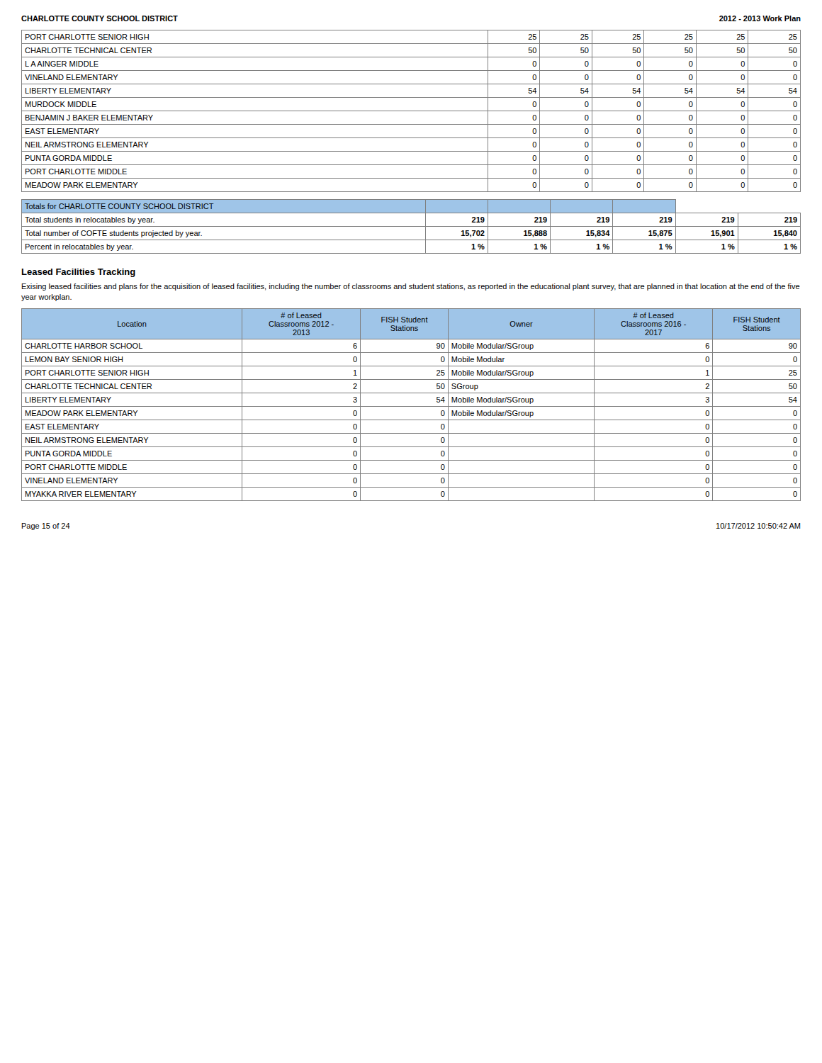CHARLOTTE COUNTY SCHOOL DISTRICT
2012 - 2013 Work Plan
| PORT CHARLOTTE SENIOR HIGH | 25 | 25 | 25 | 25 | 25 | 25 |
| CHARLOTTE TECHNICAL CENTER | 50 | 50 | 50 | 50 | 50 | 50 |
| L A AINGER MIDDLE | 0 | 0 | 0 | 0 | 0 | 0 |
| VINELAND ELEMENTARY | 0 | 0 | 0 | 0 | 0 | 0 |
| LIBERTY ELEMENTARY | 54 | 54 | 54 | 54 | 54 | 54 |
| MURDOCK MIDDLE | 0 | 0 | 0 | 0 | 0 | 0 |
| BENJAMIN J BAKER ELEMENTARY | 0 | 0 | 0 | 0 | 0 | 0 |
| EAST ELEMENTARY | 0 | 0 | 0 | 0 | 0 | 0 |
| NEIL ARMSTRONG ELEMENTARY | 0 | 0 | 0 | 0 | 0 | 0 |
| PUNTA GORDA MIDDLE | 0 | 0 | 0 | 0 | 0 | 0 |
| PORT CHARLOTTE MIDDLE | 0 | 0 | 0 | 0 | 0 | 0 |
| MEADOW PARK ELEMENTARY | 0 | 0 | 0 | 0 | 0 | 0 |
| Totals for CHARLOTTE COUNTY SCHOOL DISTRICT | | | | |
| Total students in relocatables by year. | 219 | 219 | 219 | 219 | 219 | 219 |
| Total number of COFTE students projected by year. | 15,702 | 15,888 | 15,834 | 15,875 | 15,901 | 15,840 |
| Percent in relocatables by year. | 1 % | 1 % | 1 % | 1 % | 1 % | 1 % |
Leased Facilities Tracking
Exising leased facilities and plans for the acquisition of leased facilities, including the number of classrooms and student stations, as reported in the educational plant survey, that are planned in that location at the end of the five year workplan.
| Location | # of Leased Classrooms 2012 - 2013 | FISH Student Stations | Owner | # of Leased Classrooms 2016 - 2017 | FISH Student Stations |
| --- | --- | --- | --- | --- | --- |
| CHARLOTTE HARBOR SCHOOL | 6 | 90 | Mobile Modular/SGroup | 6 | 90 |
| LEMON BAY SENIOR HIGH | 0 | 0 | Mobile Modular | 0 | 0 |
| PORT CHARLOTTE SENIOR HIGH | 1 | 25 | Mobile Modular/SGroup | 1 | 25 |
| CHARLOTTE TECHNICAL CENTER | 2 | 50 | SGroup | 2 | 50 |
| LIBERTY ELEMENTARY | 3 | 54 | Mobile Modular/SGroup | 3 | 54 |
| MEADOW PARK ELEMENTARY | 0 | 0 | Mobile Modular/SGroup | 0 | 0 |
| EAST ELEMENTARY | 0 | 0 | | 0 | 0 |
| NEIL ARMSTRONG ELEMENTARY | 0 | 0 | | 0 | 0 |
| PUNTA GORDA MIDDLE | 0 | 0 | | 0 | 0 |
| PORT CHARLOTTE MIDDLE | 0 | 0 | | 0 | 0 |
| VINELAND ELEMENTARY | 0 | 0 | | 0 | 0 |
| MYAKKA RIVER ELEMENTARY | 0 | 0 | | 0 | 0 |
Page 15 of 24
10/17/2012 10:50:42 AM